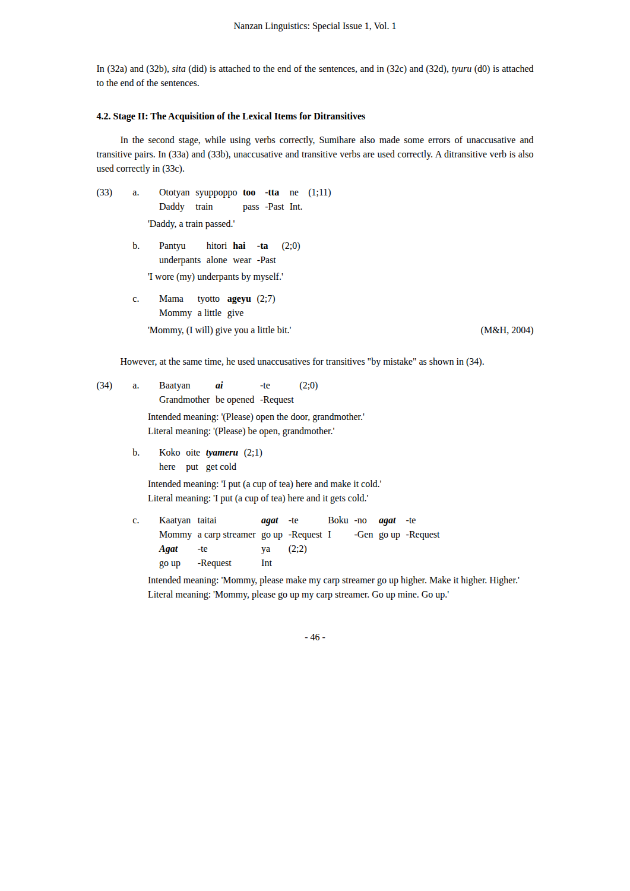Nanzan Linguistics: Special Issue 1, Vol. 1
In (32a) and (32b), sita (did) is attached to the end of the sentences, and in (32c) and (32d), tyuru (d0) is attached to the end of the sentences.
4.2. Stage II: The Acquisition of the Lexical Items for Ditransitives
In the second stage, while using verbs correctly, Sumihare also made some errors of unaccusative and transitive pairs. In (33a) and (33b), unaccusative and transitive verbs are used correctly. A ditransitive verb is also used correctly in (33c).
| (33) | a. | Ototyan | syuppoppo | too | -tta | ne | (1;11) |
| | | Daddy | train | pass | -Past | Int. | |
'Daddy, a train passed.'
| | b. | Pantyu | hitori | hai | -ta | (2;0) |
| | | underpants | alone | wear | -Past | |
'I wore (my) underpants by myself.'
| | c. | Mama | tyotto | ageyu | (2;7) |
| | | Mommy | a little | give | |
'Mommy, (I will) give you a little bit.' (M&H, 2004)
However, at the same time, he used unaccusatives for transitives "by mistake" as shown in (34).
| (34) | a. | Baatyan | ai | -te | (2;0) |
| | | Grandmother | be opened | -Request | |
Intended meaning: '(Please) open the door, grandmother.'
Literal meaning: '(Please) be open, grandmother.'
| | b. | Koko | oite | tyameru | (2;1) |
| | | here | put | get cold | |
Intended meaning: 'I put (a cup of tea) here and make it cold.'
Literal meaning: 'I put (a cup of tea) here and it gets cold.'
| | c. | Kaatyan | taitai | agat | -te | Boku | -no | agat | -te |
| | | Mommy | a carp streamer | go up | -Request | I | -Gen | go up | -Request |
| | | Agat | -te | ya | (2;2) | | | | |
| | | go up | -Request | Int | | | | | |
Intended meaning: 'Mommy, please make my carp streamer go up higher. Make it higher. Higher.'
Literal meaning: 'Mommy, please go up my carp streamer. Go up mine. Go up.'
- 46 -